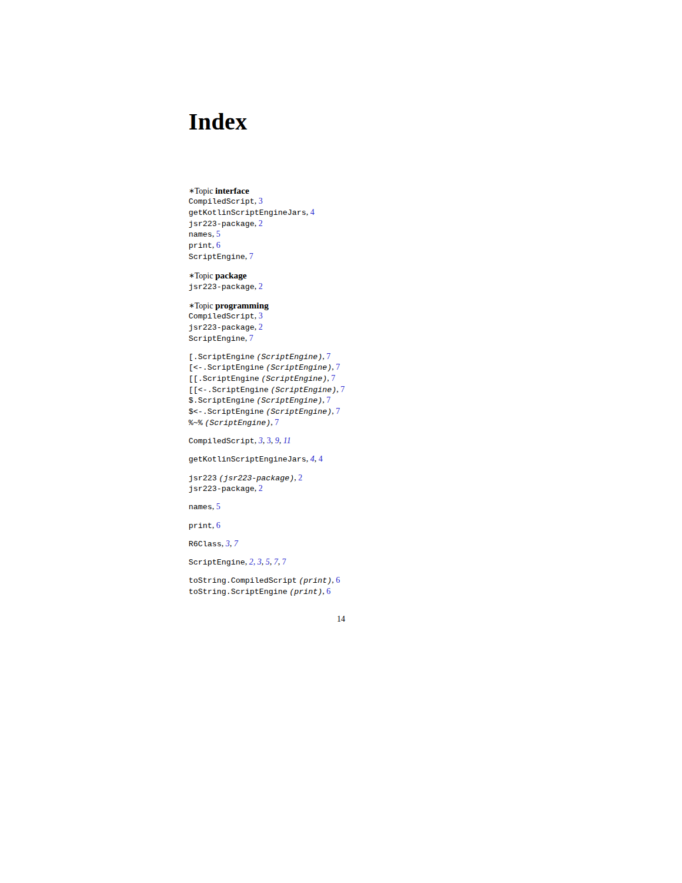Index
∗Topic interface
CompiledScript, 3
getKotlinScriptEngineJars, 4
jsr223-package, 2
names, 5
print, 6
ScriptEngine, 7
∗Topic package
jsr223-package, 2
∗Topic programming
CompiledScript, 3
jsr223-package, 2
ScriptEngine, 7
[.ScriptEngine (ScriptEngine), 7
[<-.ScriptEngine (ScriptEngine), 7
[[.ScriptEngine (ScriptEngine), 7
[[<-.ScriptEngine (ScriptEngine), 7
$.ScriptEngine (ScriptEngine), 7
$<-.ScriptEngine (ScriptEngine), 7
%~% (ScriptEngine), 7
CompiledScript, 3, 3, 9, 11
getKotlinScriptEngineJars, 4, 4
jsr223 (jsr223-package), 2
jsr223-package, 2
names, 5
print, 6
R6Class, 3, 7
ScriptEngine, 2, 3, 5, 7, 7
toString.CompiledScript (print), 6
toString.ScriptEngine (print), 6
14